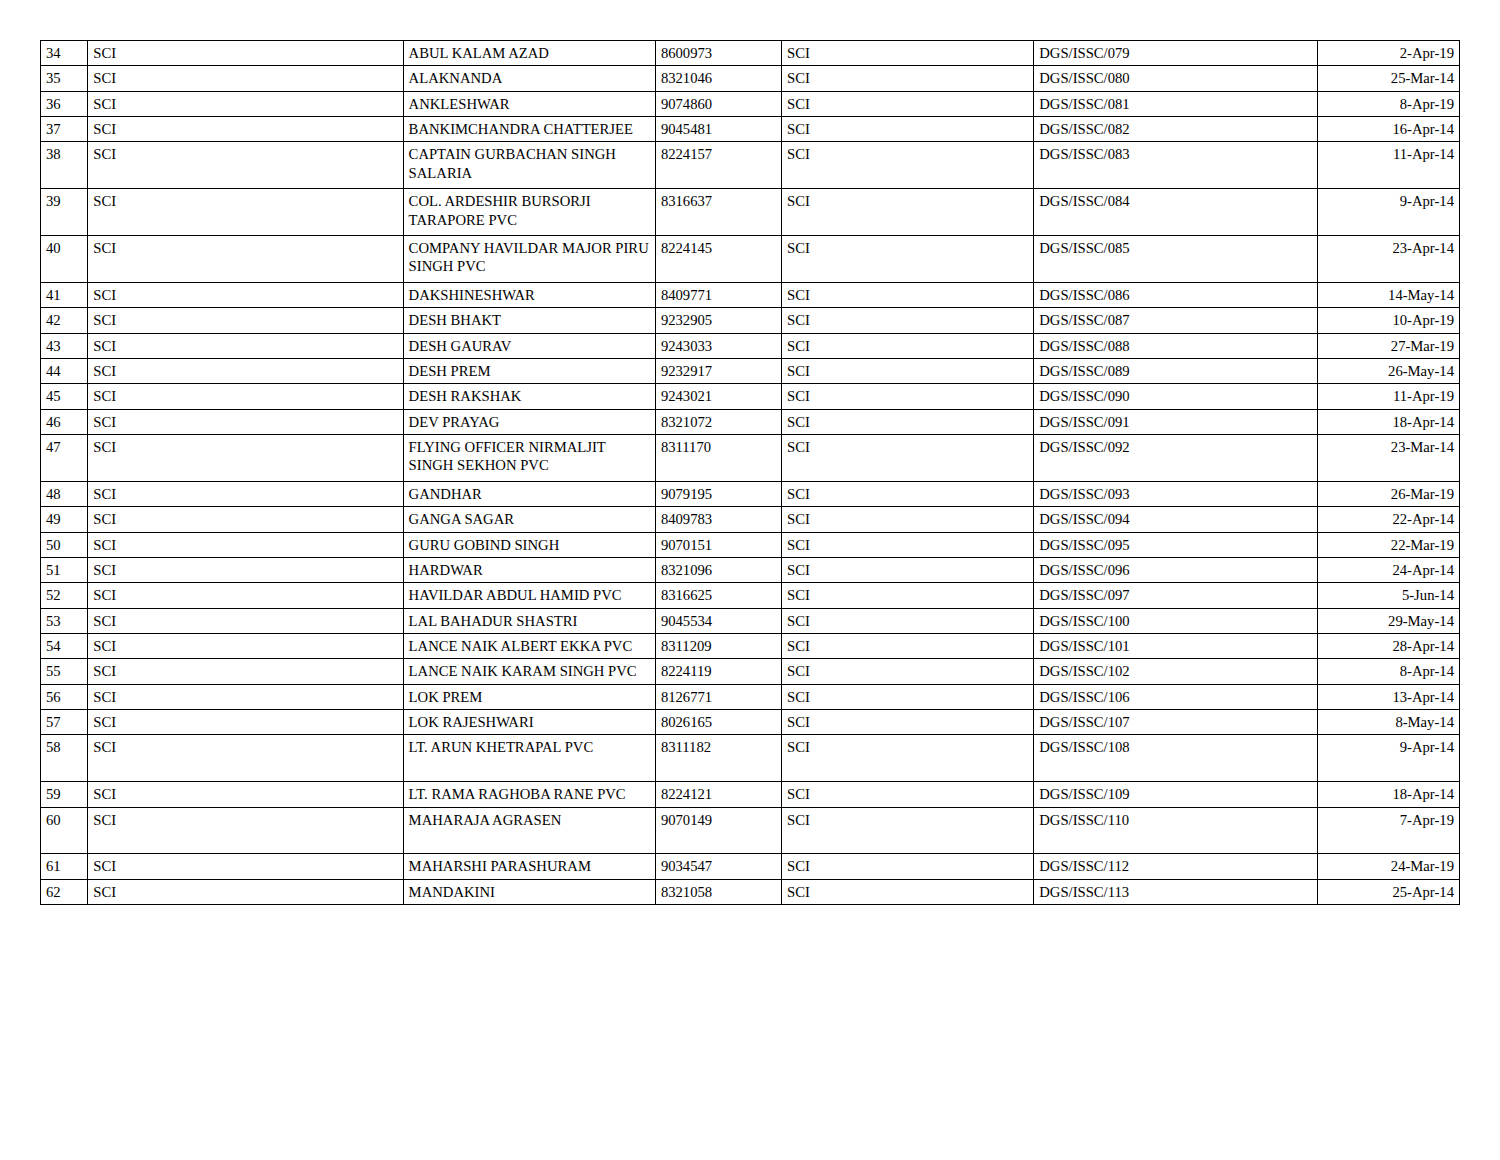| 34 | SCI | ABUL KALAM AZAD | 8600973 | SCI | DGS/ISSC/079 | 2-Apr-19 |
| 35 | SCI | ALAKNANDA | 8321046 | SCI | DGS/ISSC/080 | 25-Mar-14 |
| 36 | SCI | ANKLESHWAR | 9074860 | SCI | DGS/ISSC/081 | 8-Apr-19 |
| 37 | SCI | BANKIMCHANDRA CHATTERJEE | 9045481 | SCI | DGS/ISSC/082 | 16-Apr-14 |
| 38 | SCI | CAPTAIN GURBACHAN SINGH SALARIA | 8224157 | SCI | DGS/ISSC/083 | 11-Apr-14 |
| 39 | SCI | COL. ARDESHIR BURSORJI TARAPORE PVC | 8316637 | SCI | DGS/ISSC/084 | 9-Apr-14 |
| 40 | SCI | COMPANY HAVILDAR MAJOR PIRU SINGH PVC | 8224145 | SCI | DGS/ISSC/085 | 23-Apr-14 |
| 41 | SCI | DAKSHINESHWAR | 8409771 | SCI | DGS/ISSC/086 | 14-May-14 |
| 42 | SCI | DESH BHAKT | 9232905 | SCI | DGS/ISSC/087 | 10-Apr-19 |
| 43 | SCI | DESH GAURAV | 9243033 | SCI | DGS/ISSC/088 | 27-Mar-19 |
| 44 | SCI | DESH PREM | 9232917 | SCI | DGS/ISSC/089 | 26-May-14 |
| 45 | SCI | DESH RAKSHAK | 9243021 | SCI | DGS/ISSC/090 | 11-Apr-19 |
| 46 | SCI | DEV PRAYAG | 8321072 | SCI | DGS/ISSC/091 | 18-Apr-14 |
| 47 | SCI | FLYING OFFICER NIRMALJIT SINGH SEKHON PVC | 8311170 | SCI | DGS/ISSC/092 | 23-Mar-14 |
| 48 | SCI | GANDHAR | 9079195 | SCI | DGS/ISSC/093 | 26-Mar-19 |
| 49 | SCI | GANGA SAGAR | 8409783 | SCI | DGS/ISSC/094 | 22-Apr-14 |
| 50 | SCI | GURU GOBIND SINGH | 9070151 | SCI | DGS/ISSC/095 | 22-Mar-19 |
| 51 | SCI | HARDWAR | 8321096 | SCI | DGS/ISSC/096 | 24-Apr-14 |
| 52 | SCI | HAVILDAR ABDUL HAMID PVC | 8316625 | SCI | DGS/ISSC/097 | 5-Jun-14 |
| 53 | SCI | LAL BAHADUR SHASTRI | 9045534 | SCI | DGS/ISSC/100 | 29-May-14 |
| 54 | SCI | LANCE NAIK ALBERT EKKA PVC | 8311209 | SCI | DGS/ISSC/101 | 28-Apr-14 |
| 55 | SCI | LANCE NAIK KARAM SINGH PVC | 8224119 | SCI | DGS/ISSC/102 | 8-Apr-14 |
| 56 | SCI | LOK PREM | 8126771 | SCI | DGS/ISSC/106 | 13-Apr-14 |
| 57 | SCI | LOK RAJESHWARI | 8026165 | SCI | DGS/ISSC/107 | 8-May-14 |
| 58 | SCI | LT. ARUN KHETRAPAL PVC | 8311182 | SCI | DGS/ISSC/108 | 9-Apr-14 |
| 59 | SCI | LT. RAMA RAGHOBA RANE PVC | 8224121 | SCI | DGS/ISSC/109 | 18-Apr-14 |
| 60 | SCI | MAHARAJA AGRASEN | 9070149 | SCI | DGS/ISSC/110 | 7-Apr-19 |
| 61 | SCI | MAHARSHI PARASHURAM | 9034547 | SCI | DGS/ISSC/112 | 24-Mar-19 |
| 62 | SCI | MANDAKINI | 8321058 | SCI | DGS/ISSC/113 | 25-Apr-14 |